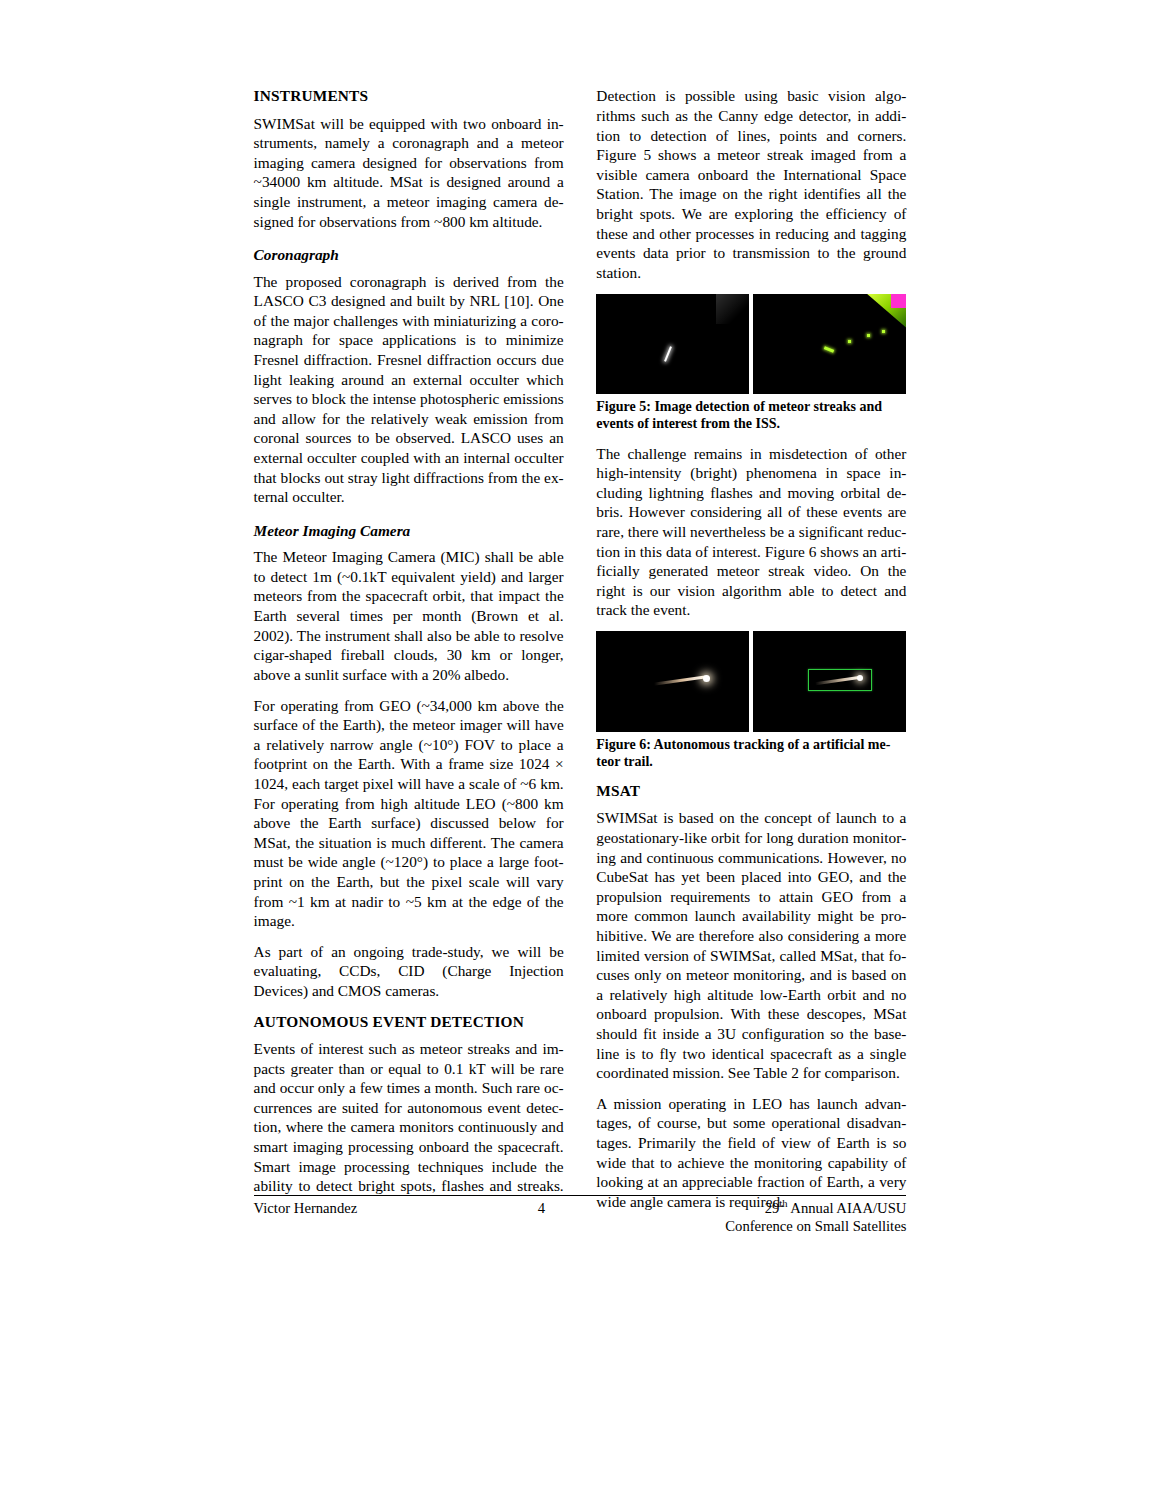Instruments
SWIMSat will be equipped with two onboard instruments, namely a coronagraph and a meteor imaging camera designed for observations from ~34000 km altitude. MSat is designed around a single instrument, a meteor imaging camera designed for observations from ~800 km altitude.
Coronagraph
The proposed coronagraph is derived from the LASCO C3 designed and built by NRL [10]. One of the major challenges with miniaturizing a coronagraph for space applications is to minimize Fresnel diffraction. Fresnel diffraction occurs due light leaking around an external occulter which serves to block the intense photospheric emissions and allow for the relatively weak emission from coronal sources to be observed. LASCO uses an external occulter coupled with an internal occulter that blocks out stray light diffractions from the external occulter.
Meteor Imaging Camera
The Meteor Imaging Camera (MIC) shall be able to detect 1m (~0.1kT equivalent yield) and larger meteors from the spacecraft orbit, that impact the Earth several times per month (Brown et al. 2002). The instrument shall also be able to resolve cigar-shaped fireball clouds, 30 km or longer, above a sunlit surface with a 20% albedo.
For operating from GEO (~34,000 km above the surface of the Earth), the meteor imager will have a relatively narrow angle (~10°) FOV to place a footprint on the Earth. With a frame size 1024 × 1024, each target pixel will have a scale of ~6 km. For operating from high altitude LEO (~800 km above the Earth surface) discussed below for MSat, the situation is much different. The camera must be wide angle (~120°) to place a large footprint on the Earth, but the pixel scale will vary from ~1 km at nadir to ~5 km at the edge of the image.
As part of an ongoing trade-study, we will be evaluating, CCDs, CID (Charge Injection Devices) and CMOS cameras.
Autonomous Event Detection
Events of interest such as meteor streaks and impacts greater than or equal to 0.1 kT will be rare and occur only a few times a month. Such rare occurrences are suited for autonomous event detection, where the camera monitors continuously and smart imaging processing onboard the spacecraft. Smart image processing techniques include the ability to detect bright spots, flashes and streaks. Detection is possible using basic vision algorithms such as the Canny edge detector, in addition to detection of lines, points and corners. Figure 5 shows a meteor streak imaged from a visible camera onboard the International Space Station. The image on the right identifies all the bright spots. We are exploring the efficiency of these and other processes in reducing and tagging events data prior to transmission to the ground station.
Figure 5: Image detection of meteor streaks and events of interest from the ISS.
The challenge remains in misdetection of other high-intensity (bright) phenomena in space including lightning flashes and moving orbital debris. However considering all of these events are rare, there will nevertheless be a significant reduction in this data of interest. Figure 6 shows an artificially generated meteor streak video. On the right is our vision algorithm able to detect and track the event.
Figure 6: Autonomous tracking of a artificial meteor trail.
MSat
SWIMSat is based on the concept of launch to a geostationary-like orbit for long duration monitoring and continuous communications. However, no CubeSat has yet been placed into GEO, and the propulsion requirements to attain GEO from a more common launch availability might be prohibitive. We are therefore also considering a more limited version of SWIMSat, called MSat, that focuses only on meteor monitoring, and is based on a relatively high altitude low-Earth orbit and no onboard propulsion. With these descopes, MSat should fit inside a 3U configuration so the baseline is to fly two identical spacecraft as a single coordinated mission. See Table 2 for comparison.
A mission operating in LEO has launch advantages, of course, but some operational disadvantages. Primarily the field of view of Earth is so wide that to achieve the monitoring capability of looking at an appreciable fraction of Earth, a very wide angle camera is required.
Victor Hernandez
4
29th Annual AIAA/USU
Conference on Small Satellites